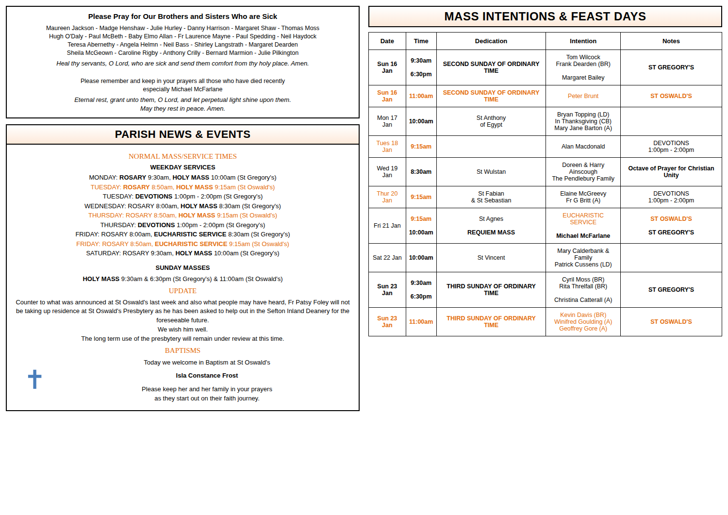Please Pray for Our Brothers and Sisters Who are Sick
Maureen Jackson - Madge Henshaw - Julie Hurley - Danny Harrison - Margaret Shaw - Thomas Moss
Hugh O'Daly - Paul McBeth - Baby Elmo Allan - Fr Laurence Mayne - Paul Spedding - Neil Haydock
Teresa Abernethy - Angela Helmn - Neil Bass - Shirley Langstrath - Margaret Dearden
Sheila McGeown - Caroline Rigby - Anthony Crilly - Bernard Marmion - Julie Pilkington
Heal thy servants, O Lord, who are sick and send them comfort from thy holy place. Amen.
Please remember and keep in your prayers all those who have died recently
especially Michael McFarlane
Eternal rest, grant unto them, O Lord, and let perpetual light shine upon them.
May they rest in peace. Amen.
PARISH NEWS & EVENTS
NORMAL MASS/SERVICE TIMES
WEEKDAY SERVICES
MONDAY: ROSARY 9:30am, HOLY MASS 10:00am (St Gregory's)
TUESDAY: ROSARY 8:50am, HOLY MASS 9:15am (St Oswald's)
TUESDAY: DEVOTIONS 1:00pm - 2:00pm (St Gregory's)
WEDNESDAY: ROSARY 8:00am, HOLY MASS 8:30am (St Gregory's)
THURSDAY: ROSARY 8:50am, HOLY MASS 9:15am (St Oswald's)
THURSDAY: DEVOTIONS 1:00pm - 2:00pm (St Gregory's)
FRIDAY: ROSARY 8:00am, EUCHARISTIC SERVICE 8:30am (St Gregory's)
FRIDAY: ROSARY 8:50am, EUCHARISTIC SERVICE 9:15am (St Oswald's)
SATURDAY: ROSARY 9:30am, HOLY MASS 10:00am (St Gregory's)
SUNDAY MASSES
HOLY MASS 9:30am & 6:30pm (St Gregory's) & 11:00am (St Oswald's)
UPDATE
Counter to what was announced at St Oswald's last week and also what people may have heard, Fr Patsy Foley will not be taking up residence at St Oswald's Presbytery as he has been asked to help out in the Sefton Inland Deanery for the foreseeable future.
We wish him well.
The long term use of the presbytery will remain under review at this time.
BAPTISMS
✝
Today we welcome in Baptism at St Oswald's
Isla Constance Frost
Please keep her and her family in your prayers
as they start out on their faith journey.
MASS INTENTIONS & FEAST DAYS
| Date | Time | Dedication | Intention | Notes |
| --- | --- | --- | --- | --- |
| Sun 16 Jan | 9:30am 6:30pm | SECOND SUNDAY OF ORDINARY TIME | Tom Wilcock Frank Dearden (BR) Margaret Bailey | ST GREGORY'S |
| Sun 16 Jan | 11:00am | SECOND SUNDAY OF ORDINARY TIME | Peter Brunt | ST OSWALD'S |
| Mon 17 Jan | 10:00am | St Anthony of Egypt | Bryan Topping (LD) In Thanksgiving (CB) Mary Jane Barton (A) | |
| Tues 18 Jan | 9:15am | | Alan Macdonald | DEVOTIONS 1:00pm - 2:00pm |
| Wed 19 Jan | 8:30am | St Wulstan | Doreen & Harry Ainscough The Pendlebury Family | Octave of Prayer for Christian Unity |
| Thur 20 Jan | 9:15am | St Fabian & St Sebastian | Elaine McGreevy Fr G Britt (A) | DEVOTIONS 1:00pm - 2:00pm |
| Fri 21 Jan | 9:15am 10:00am | St Agnes REQUIEM MASS | EUCHARISTIC SERVICE Michael McFarlane | ST OSWALD'S ST GREGORY'S |
| Sat 22 Jan | 10:00am | St Vincent | Mary Calderbank & Family Patrick Cussens (LD) | |
| Sun 23 Jan | 9:30am 6:30pm | THIRD SUNDAY OF ORDINARY TIME | Cyril Moss (BR) Rita Threlfall (BR) Christina Catterall (A) | ST GREGORY'S |
| Sun 23 Jan | 11:00am | THIRD SUNDAY OF ORDINARY TIME | Kevin Davis (BR) Winifred Goulding (A) Geoffrey Gore (A) | ST OSWALD'S |